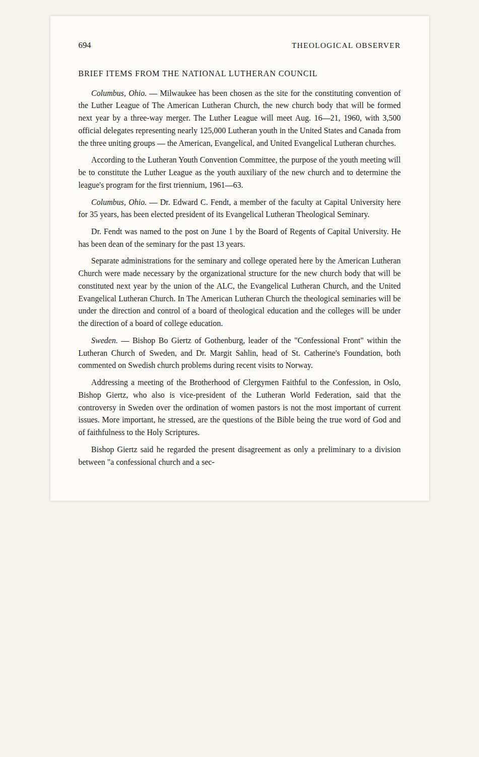694 THEOLOGICAL OBSERVER
Brief Items from the National Lutheran Council
Columbus, Ohio. — Milwaukee has been chosen as the site for the constituting convention of the Luther League of The American Lutheran Church, the new church body that will be formed next year by a three-way merger. The Luther League will meet Aug. 16—21, 1960, with 3,500 official delegates representing nearly 125,000 Lutheran youth in the United States and Canada from the three uniting groups — the American, Evangelical, and United Evangelical Lutheran churches.
According to the Lutheran Youth Convention Committee, the purpose of the youth meeting will be to constitute the Luther League as the youth auxiliary of the new church and to determine the league's program for the first triennium, 1961—63.
Columbus, Ohio. — Dr. Edward C. Fendt, a member of the faculty at Capital University here for 35 years, has been elected president of its Evangelical Lutheran Theological Seminary.
Dr. Fendt was named to the post on June 1 by the Board of Regents of Capital University. He has been dean of the seminary for the past 13 years.
Separate administrations for the seminary and college operated here by the American Lutheran Church were made necessary by the organizational structure for the new church body that will be constituted next year by the union of the ALC, the Evangelical Lutheran Church, and the United Evangelical Lutheran Church. In The American Lutheran Church the theological seminaries will be under the direction and control of a board of theological education and the colleges will be under the direction of a board of college education.
Sweden. — Bishop Bo Giertz of Gothenburg, leader of the "Confessional Front" within the Lutheran Church of Sweden, and Dr. Margit Sahlin, head of St. Catherine's Foundation, both commented on Swedish church problems during recent visits to Norway.
Addressing a meeting of the Brotherhood of Clergymen Faithful to the Confession, in Oslo, Bishop Giertz, who also is vice-president of the Lutheran World Federation, said that the controversy in Sweden over the ordination of women pastors is not the most important of current issues. More important, he stressed, are the questions of the Bible being the true word of God and of faithfulness to the Holy Scriptures.
Bishop Giertz said he regarded the present disagreement as only a preliminary to a division between "a confessional church and a sec-